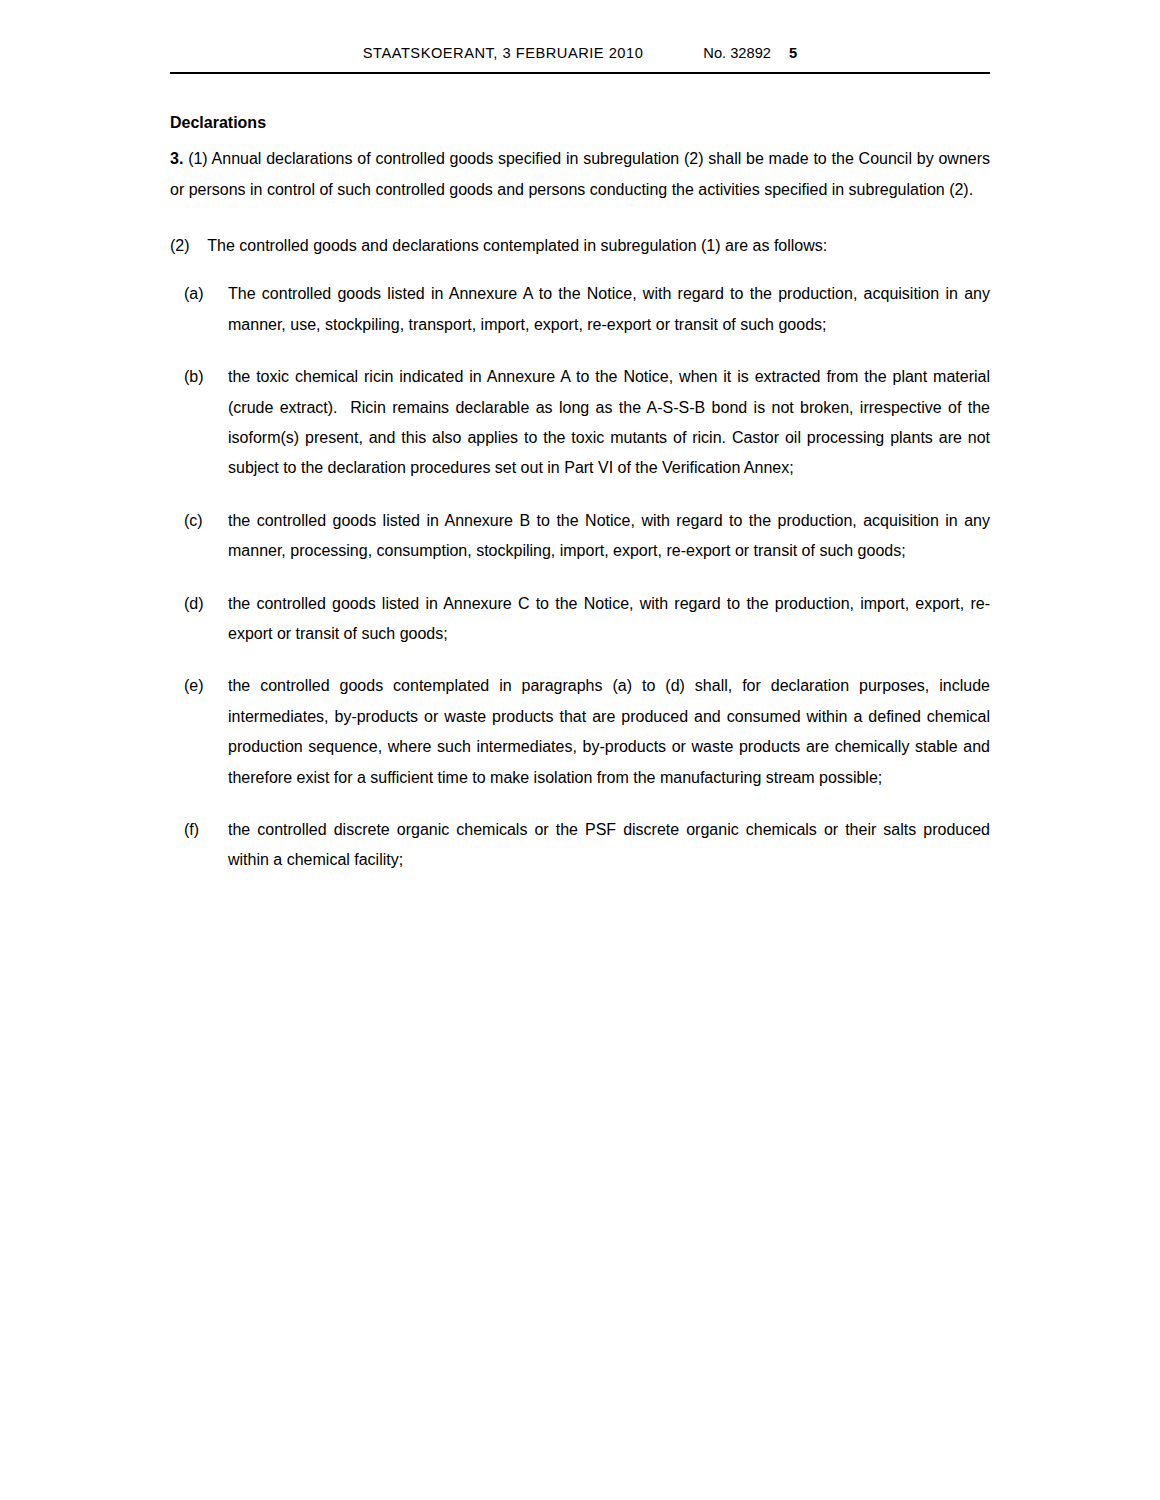STAATSKOERANT, 3 FEBRUARIE 2010 No. 32892 5
Declarations
3. (1) Annual declarations of controlled goods specified in subregulation (2) shall be made to the Council by owners or persons in control of such controlled goods and persons conducting the activities specified in subregulation (2).
(2) The controlled goods and declarations contemplated in subregulation (1) are as follows:
(a) The controlled goods listed in Annexure A to the Notice, with regard to the production, acquisition in any manner, use, stockpiling, transport, import, export, re-export or transit of such goods;
(b) the toxic chemical ricin indicated in Annexure A to the Notice, when it is extracted from the plant material (crude extract). Ricin remains declarable as long as the A-S-S-B bond is not broken, irrespective of the isoform(s) present, and this also applies to the toxic mutants of ricin. Castor oil processing plants are not subject to the declaration procedures set out in Part VI of the Verification Annex;
(c) the controlled goods listed in Annexure B to the Notice, with regard to the production, acquisition in any manner, processing, consumption, stockpiling, import, export, re-export or transit of such goods;
(d) the controlled goods listed in Annexure C to the Notice, with regard to the production, import, export, re-export or transit of such goods;
(e) the controlled goods contemplated in paragraphs (a) to (d) shall, for declaration purposes, include intermediates, by-products or waste products that are produced and consumed within a defined chemical production sequence, where such intermediates, by-products or waste products are chemically stable and therefore exist for a sufficient time to make isolation from the manufacturing stream possible;
(f) the controlled discrete organic chemicals or the PSF discrete organic chemicals or their salts produced within a chemical facility;